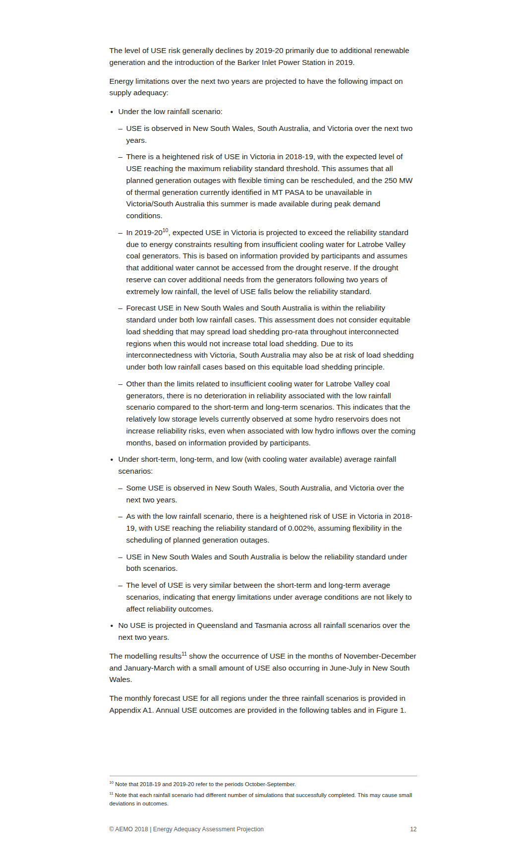The level of USE risk generally declines by 2019-20 primarily due to additional renewable generation and the introduction of the Barker Inlet Power Station in 2019.
Energy limitations over the next two years are projected to have the following impact on supply adequacy:
Under the low rainfall scenario:
USE is observed in New South Wales, South Australia, and Victoria over the next two years.
There is a heightened risk of USE in Victoria in 2018-19, with the expected level of USE reaching the maximum reliability standard threshold. This assumes that all planned generation outages with flexible timing can be rescheduled, and the 250 MW of thermal generation currently identified in MT PASA to be unavailable in Victoria/South Australia this summer is made available during peak demand conditions.
In 2019-2010, expected USE in Victoria is projected to exceed the reliability standard due to energy constraints resulting from insufficient cooling water for Latrobe Valley coal generators. This is based on information provided by participants and assumes that additional water cannot be accessed from the drought reserve. If the drought reserve can cover additional needs from the generators following two years of extremely low rainfall, the level of USE falls below the reliability standard.
Forecast USE in New South Wales and South Australia is within the reliability standard under both low rainfall cases. This assessment does not consider equitable load shedding that may spread load shedding pro-rata throughout interconnected regions when this would not increase total load shedding. Due to its interconnectedness with Victoria, South Australia may also be at risk of load shedding under both low rainfall cases based on this equitable load shedding principle.
Other than the limits related to insufficient cooling water for Latrobe Valley coal generators, there is no deterioration in reliability associated with the low rainfall scenario compared to the short-term and long-term scenarios. This indicates that the relatively low storage levels currently observed at some hydro reservoirs does not increase reliability risks, even when associated with low hydro inflows over the coming months, based on information provided by participants.
Under short-term, long-term, and low (with cooling water available) average rainfall scenarios:
Some USE is observed in New South Wales, South Australia, and Victoria over the next two years.
As with the low rainfall scenario, there is a heightened risk of USE in Victoria in 2018-19, with USE reaching the reliability standard of 0.002%, assuming flexibility in the scheduling of planned generation outages.
USE in New South Wales and South Australia is below the reliability standard under both scenarios.
The level of USE is very similar between the short-term and long-term average scenarios, indicating that energy limitations under average conditions are not likely to affect reliability outcomes.
No USE is projected in Queensland and Tasmania across all rainfall scenarios over the next two years.
The modelling results11 show the occurrence of USE in the months of November-December and January-March with a small amount of USE also occurring in June-July in New South Wales.
The monthly forecast USE for all regions under the three rainfall scenarios is provided in Appendix A1. Annual USE outcomes are provided in the following tables and in Figure 1.
10 Note that 2018-19 and 2019-20 refer to the periods October-September.
11 Note that each rainfall scenario had different number of simulations that successfully completed. This may cause small deviations in outcomes.
© AEMO 2018 | Energy Adequacy Assessment Projection
12